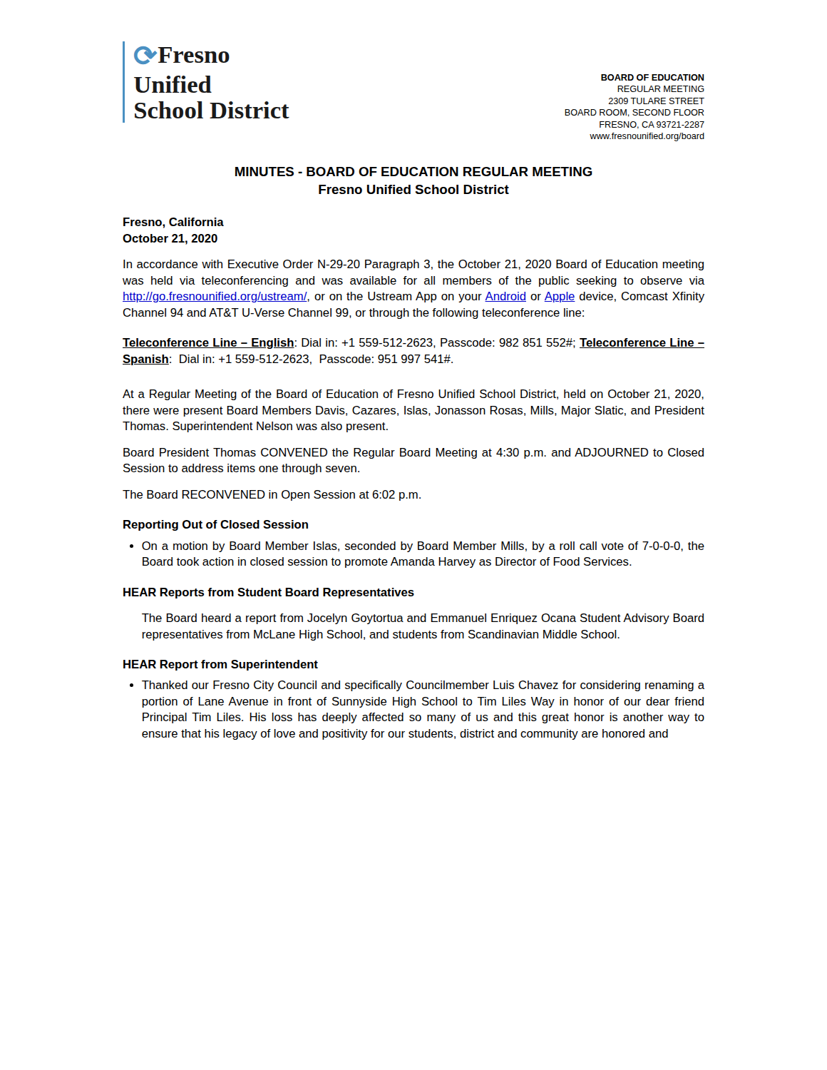⟳Fresno Unified
School District
BOARD OF EDUCATION
REGULAR MEETING
2309 TULARE STREET
BOARD ROOM, SECOND FLOOR
FRESNO, CA 93721-2287
www.fresnounified.org/board
MINUTES - BOARD OF EDUCATION REGULAR MEETING Fresno Unified School District
Fresno, California
October 21, 2020
In accordance with Executive Order N-29-20 Paragraph 3, the October 21, 2020 Board of Education meeting was held via teleconferencing and was available for all members of the public seeking to observe via http://go.fresnounified.org/ustream/, or on the Ustream App on your Android or Apple device, Comcast Xfinity Channel 94 and AT&T U-Verse Channel 99, or through the following teleconference line:
Teleconference Line – English: Dial in: +1 559-512-2623, Passcode: 982 851 552#; Teleconference Line – Spanish: Dial in: +1 559-512-2623, Passcode: 951 997 541#.
At a Regular Meeting of the Board of Education of Fresno Unified School District, held on October 21, 2020, there were present Board Members Davis, Cazares, Islas, Jonasson Rosas, Mills, Major Slatic, and President Thomas. Superintendent Nelson was also present.
Board President Thomas CONVENED the Regular Board Meeting at 4:30 p.m. and ADJOURNED to Closed Session to address items one through seven.
The Board RECONVENED in Open Session at 6:02 p.m.
Reporting Out of Closed Session
On a motion by Board Member Islas, seconded by Board Member Mills, by a roll call vote of 7-0-0-0, the Board took action in closed session to promote Amanda Harvey as Director of Food Services.
HEAR Reports from Student Board Representatives
The Board heard a report from Jocelyn Goytortua and Emmanuel Enriquez Ocana Student Advisory Board representatives from McLane High School, and students from Scandinavian Middle School.
HEAR Report from Superintendent
Thanked our Fresno City Council and specifically Councilmember Luis Chavez for considering renaming a portion of Lane Avenue in front of Sunnyside High School to Tim Liles Way in honor of our dear friend Principal Tim Liles. His loss has deeply affected so many of us and this great honor is another way to ensure that his legacy of love and positivity for our students, district and community are honored and